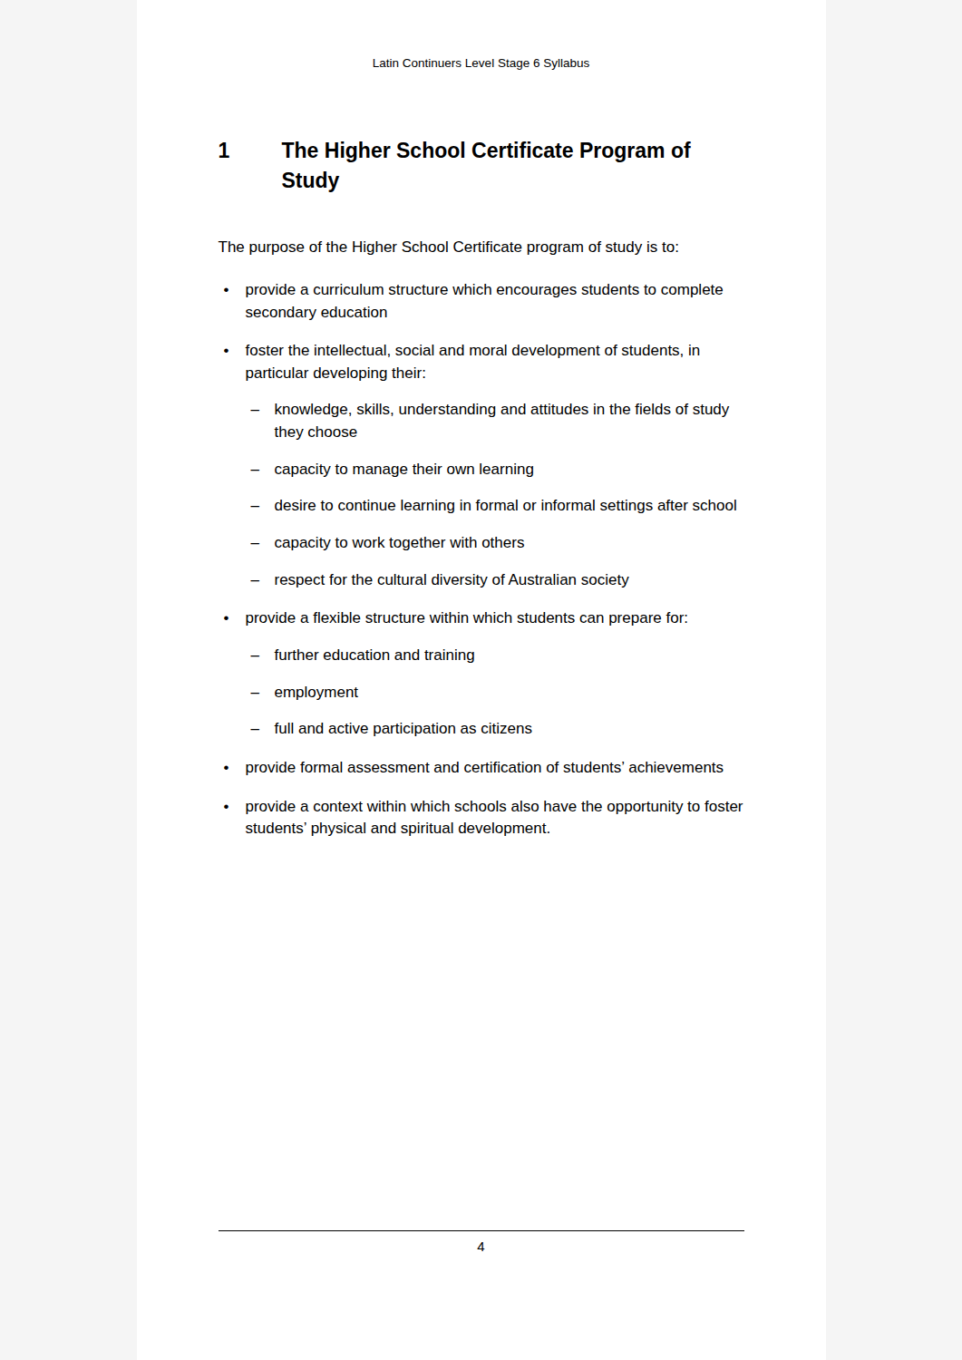Latin Continuers Level Stage 6 Syllabus
1 The Higher School Certificate Program of Study
The purpose of the Higher School Certificate program of study is to:
provide a curriculum structure which encourages students to complete secondary education
foster the intellectual, social and moral development of students, in particular developing their:
knowledge, skills, understanding and attitudes in the fields of study they choose
capacity to manage their own learning
desire to continue learning in formal or informal settings after school
capacity to work together with others
respect for the cultural diversity of Australian society
provide a flexible structure within which students can prepare for:
further education and training
employment
full and active participation as citizens
provide formal assessment and certification of students’ achievements
provide a context within which schools also have the opportunity to foster students’ physical and spiritual development.
4